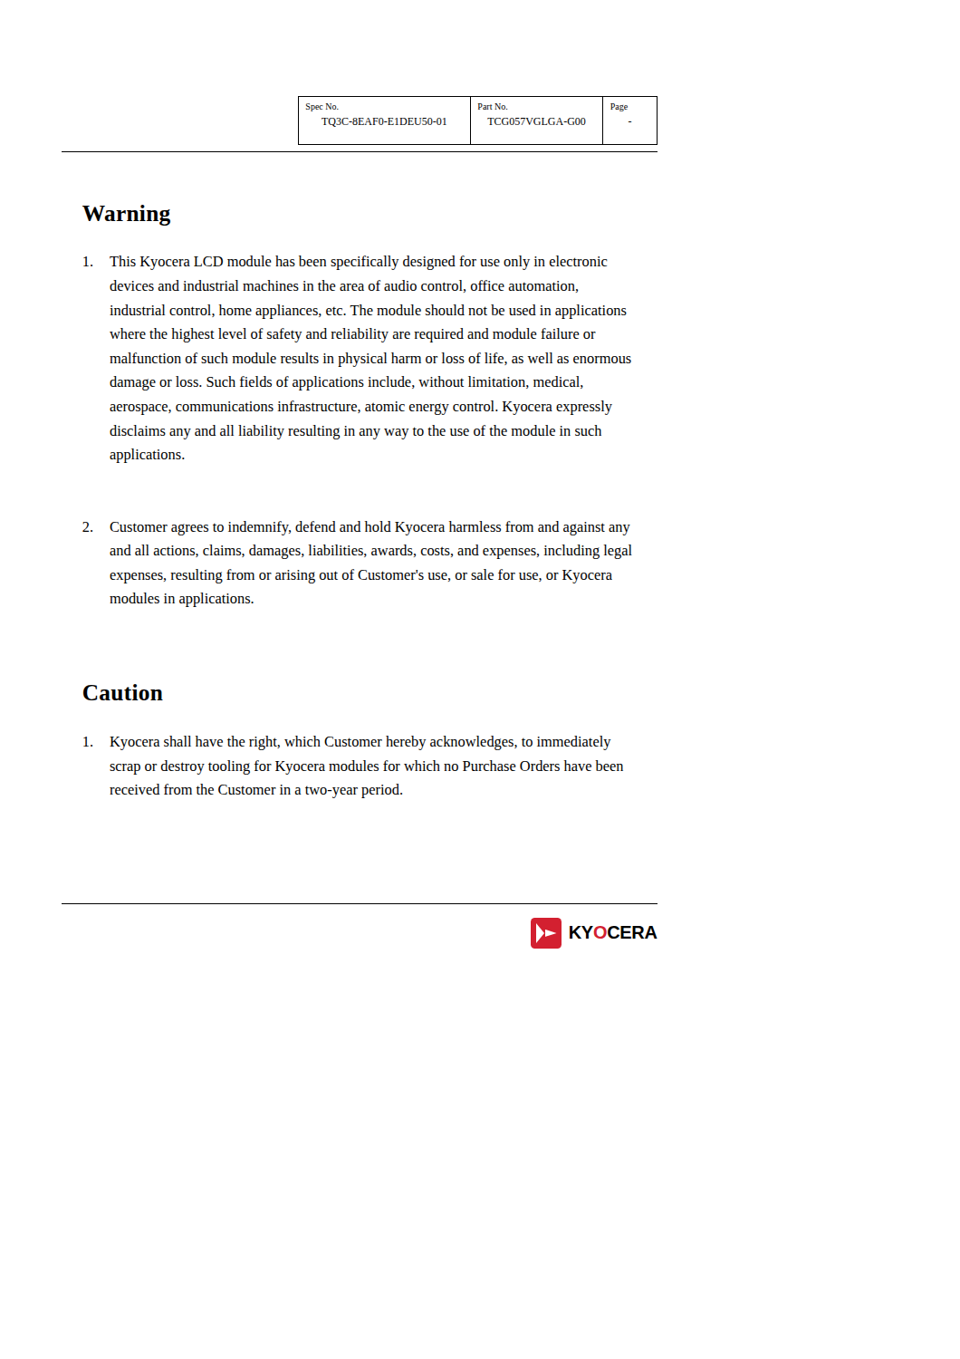| Spec No. | Part No. | Page |
| TQ3C-8EAF0-E1DEU50-01 | TCG057VGLGA-G00 | - |
Warning
This Kyocera LCD module has been specifically designed for use only in electronic devices and industrial machines in the area of audio control, office automation, industrial control, home appliances, etc. The module should not be used in applications where the highest level of safety and reliability are required and module failure or malfunction of such module results in physical harm or loss of life, as well as enormous damage or loss. Such fields of applications include, without limitation, medical, aerospace, communications infrastructure, atomic energy control. Kyocera expressly disclaims any and all liability resulting in any way to the use of the module in such applications.
Customer agrees to indemnify, defend and hold Kyocera harmless from and against any and all actions, claims, damages, liabilities, awards, costs, and expenses, including legal expenses, resulting from or arising out of Customer's use, or sale for use, or Kyocera modules in applications.
Caution
Kyocera shall have the right, which Customer hereby acknowledges, to immediately scrap or destroy tooling for Kyocera modules for which no Purchase Orders have been received from the Customer in a two-year period.
KYOCERA